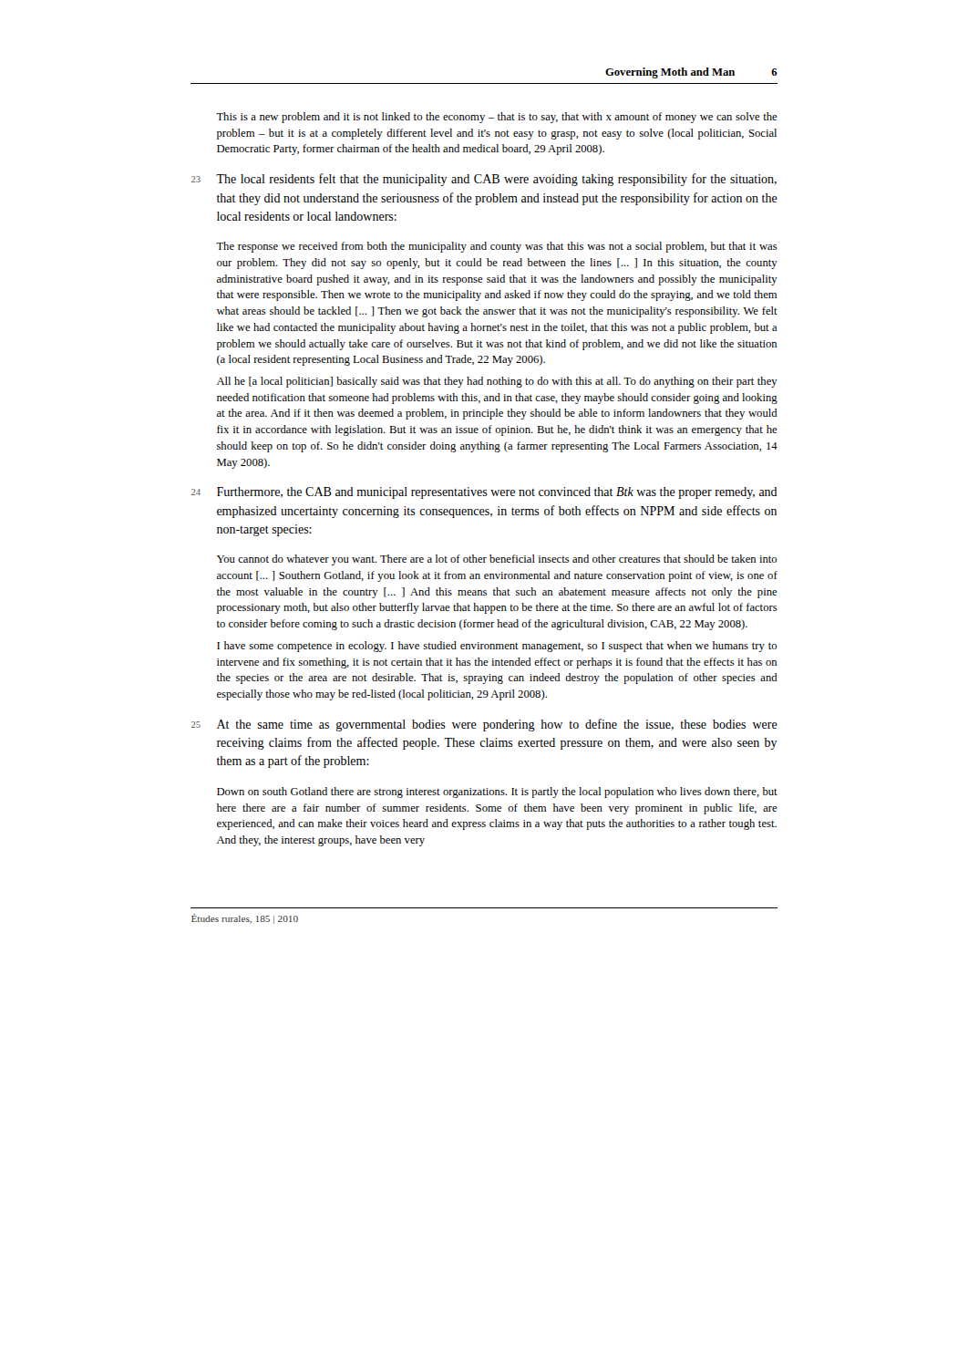Governing Moth and Man 6
This is a new problem and it is not linked to the economy – that is to say, that with x amount of money we can solve the problem – but it is at a completely different level and it's not easy to grasp, not easy to solve (local politician, Social Democratic Party, former chairman of the health and medical board, 29 April 2008).
23
The local residents felt that the municipality and CAB were avoiding taking responsibility for the situation, that they did not understand the seriousness of the problem and instead put the responsibility for action on the local residents or local landowners:
The response we received from both the municipality and county was that this was not a social problem, but that it was our problem. They did not say so openly, but it could be read between the lines [... ] In this situation, the county administrative board pushed it away, and in its response said that it was the landowners and possibly the municipality that were responsible. Then we wrote to the municipality and asked if now they could do the spraying, and we told them what areas should be tackled [... ] Then we got back the answer that it was not the municipality's responsibility. We felt like we had contacted the municipality about having a hornet's nest in the toilet, that this was not a public problem, but a problem we should actually take care of ourselves. But it was not that kind of problem, and we did not like the situation (a local resident representing Local Business and Trade, 22 May 2006).
All he [a local politician] basically said was that they had nothing to do with this at all. To do anything on their part they needed notification that someone had problems with this, and in that case, they maybe should consider going and looking at the area. And if it then was deemed a problem, in principle they should be able to inform landowners that they would fix it in accordance with legislation. But it was an issue of opinion. But he, he didn't think it was an emergency that he should keep on top of. So he didn't consider doing anything (a farmer representing The Local Farmers Association, 14 May 2008).
24
Furthermore, the CAB and municipal representatives were not convinced that Btk was the proper remedy, and emphasized uncertainty concerning its consequences, in terms of both effects on NPPM and side effects on non-target species:
You cannot do whatever you want. There are a lot of other beneficial insects and other creatures that should be taken into account [... ] Southern Gotland, if you look at it from an environmental and nature conservation point of view, is one of the most valuable in the country [... ] And this means that such an abatement measure affects not only the pine processionary moth, but also other butterfly larvae that happen to be there at the time. So there are an awful lot of factors to consider before coming to such a drastic decision (former head of the agricultural division, CAB, 22 May 2008).
I have some competence in ecology. I have studied environment management, so I suspect that when we humans try to intervene and fix something, it is not certain that it has the intended effect or perhaps it is found that the effects it has on the species or the area are not desirable. That is, spraying can indeed destroy the population of other species and especially those who may be red-listed (local politician, 29 April 2008).
25
At the same time as governmental bodies were pondering how to define the issue, these bodies were receiving claims from the affected people. These claims exerted pressure on them, and were also seen by them as a part of the problem:
Down on south Gotland there are strong interest organizations. It is partly the local population who lives down there, but here there are a fair number of summer residents. Some of them have been very prominent in public life, are experienced, and can make their voices heard and express claims in a way that puts the authorities to a rather tough test. And they, the interest groups, have been very
Études rurales, 185 | 2010